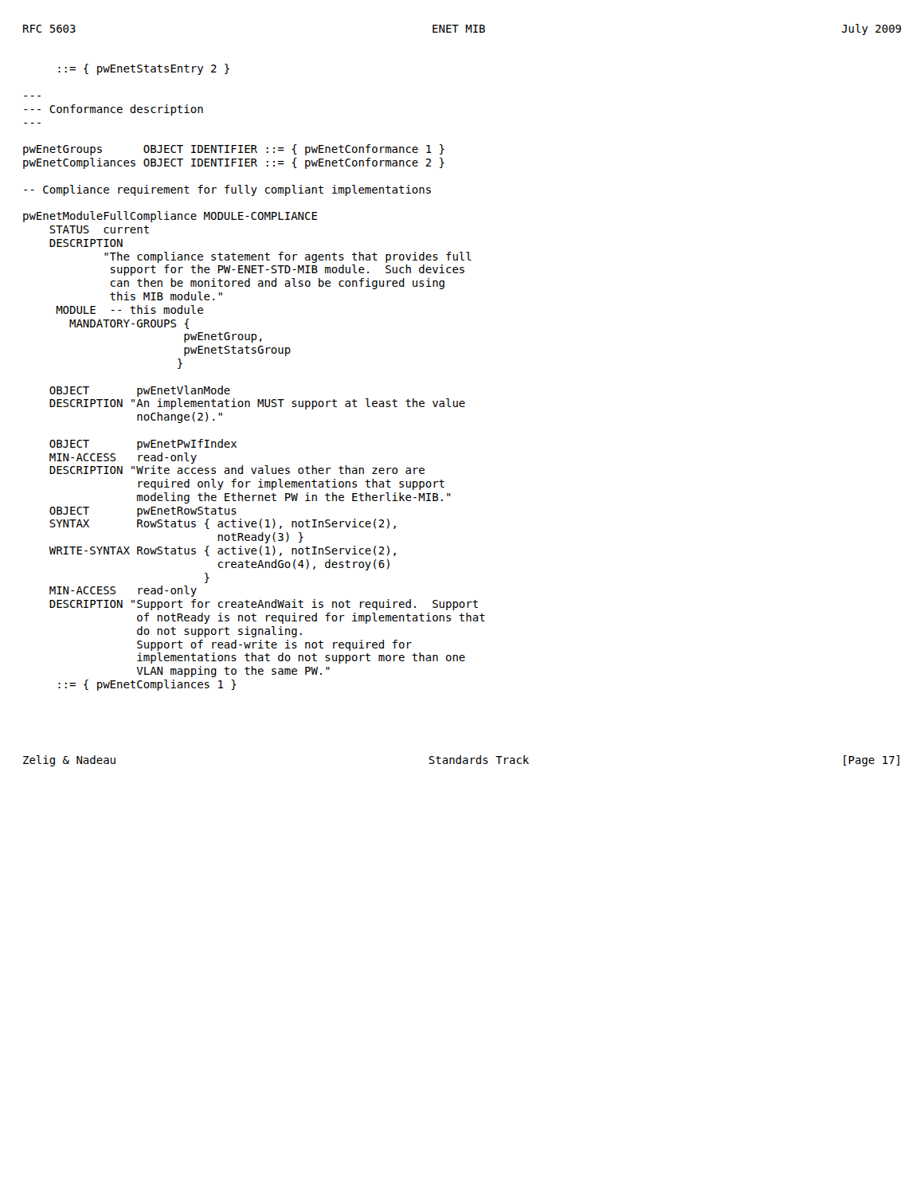RFC 5603 ENET MIB July 2009
::= { pwEnetStatsEntry 2 } --- --- Conformance description --- pwEnetGroups OBJECT IDENTIFIER ::= { pwEnetConformance 1 } pwEnetCompliances OBJECT IDENTIFIER ::= { pwEnetConformance 2 } -- Compliance requirement for fully compliant implementations pwEnetModuleFullCompliance MODULE-COMPLIANCE STATUS current DESCRIPTION "The compliance statement for agents that provides full support for the PW-ENET-STD-MIB module. Such devices can then be monitored and also be configured using this MIB module." MODULE -- this module MANDATORY-GROUPS { pwEnetGroup, pwEnetStatsGroup } OBJECT pwEnetVlanMode DESCRIPTION "An implementation MUST support at least the value noChange(2)." OBJECT pwEnetPwIfIndex MIN-ACCESS read-only DESCRIPTION "Write access and values other than zero are required only for implementations that support modeling the Ethernet PW in the Etherlike-MIB." OBJECT pwEnetRowStatus SYNTAX RowStatus { active(1), notInService(2), notReady(3) } WRITE-SYNTAX RowStatus { active(1), notInService(2), createAndGo(4), destroy(6) } MIN-ACCESS read-only DESCRIPTION "Support for createAndWait is not required. Support of notReady is not required for implementations that do not support signaling. Support of read-write is not required for implementations that do not support more than one VLAN mapping to the same PW." ::= { pwEnetCompliances 1 }
Zelig & Nadeau Standards Track[Page 17]